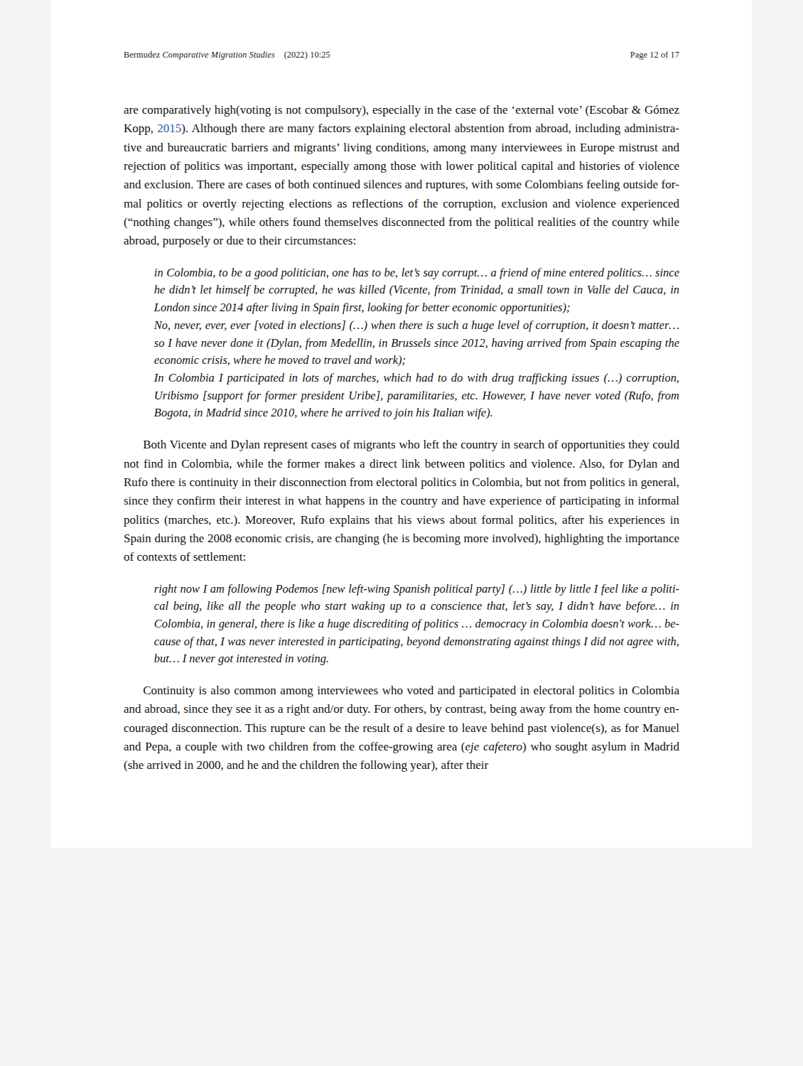Bermudez Comparative Migration Studies (2022) 10:25 Page 12 of 17
are comparatively high(voting is not compulsory), especially in the case of the ‘external vote’ (Escobar & Gómez Kopp, 2015). Although there are many factors explaining electoral abstention from abroad, including administrative and bureaucratic barriers and migrants’ living conditions, among many interviewees in Europe mistrust and rejection of politics was important, especially among those with lower political capital and histories of violence and exclusion. There are cases of both continued silences and ruptures, with some Colombians feeling outside formal politics or overtly rejecting elections as reflections of the corruption, exclusion and violence experienced (“nothing changes”), while others found themselves disconnected from the political realities of the country while abroad, purposely or due to their circumstances:
in Colombia, to be a good politician, one has to be, let’s say corrupt… a friend of mine entered politics… since he didn’t let himself be corrupted, he was killed (Vicente, from Trinidad, a small town in Valle del Cauca, in London since 2014 after living in Spain first, looking for better economic opportunities);
No, never, ever, ever [voted in elections] (…) when there is such a huge level of corruption, it doesn’t matter… so I have never done it (Dylan, from Medellin, in Brussels since 2012, having arrived from Spain escaping the economic crisis, where he moved to travel and work);
In Colombia I participated in lots of marches, which had to do with drug trafficking issues (…) corruption, Uribismo [support for former president Uribe], paramilitaries, etc. However, I have never voted (Rufo, from Bogota, in Madrid since 2010, where he arrived to join his Italian wife).
Both Vicente and Dylan represent cases of migrants who left the country in search of opportunities they could not find in Colombia, while the former makes a direct link between politics and violence. Also, for Dylan and Rufo there is continuity in their disconnection from electoral politics in Colombia, but not from politics in general, since they confirm their interest in what happens in the country and have experience of participating in informal politics (marches, etc.). Moreover, Rufo explains that his views about formal politics, after his experiences in Spain during the 2008 economic crisis, are changing (he is becoming more involved), highlighting the importance of contexts of settlement:
right now I am following Podemos [new left-wing Spanish political party] (…) little by little I feel like a political being, like all the people who start waking up to a conscience that, let’s say, I didn’t have before… in Colombia, in general, there is like a huge discrediting of politics … democracy in Colombia doesn't work… because of that, I was never interested in participating, beyond demonstrating against things I did not agree with, but… I never got interested in voting.
Continuity is also common among interviewees who voted and participated in electoral politics in Colombia and abroad, since they see it as a right and/or duty. For others, by contrast, being away from the home country encouraged disconnection. This rupture can be the result of a desire to leave behind past violence(s), as for Manuel and Pepa, a couple with two children from the coffee-growing area (eje cafetero) who sought asylum in Madrid (she arrived in 2000, and he and the children the following year), after their